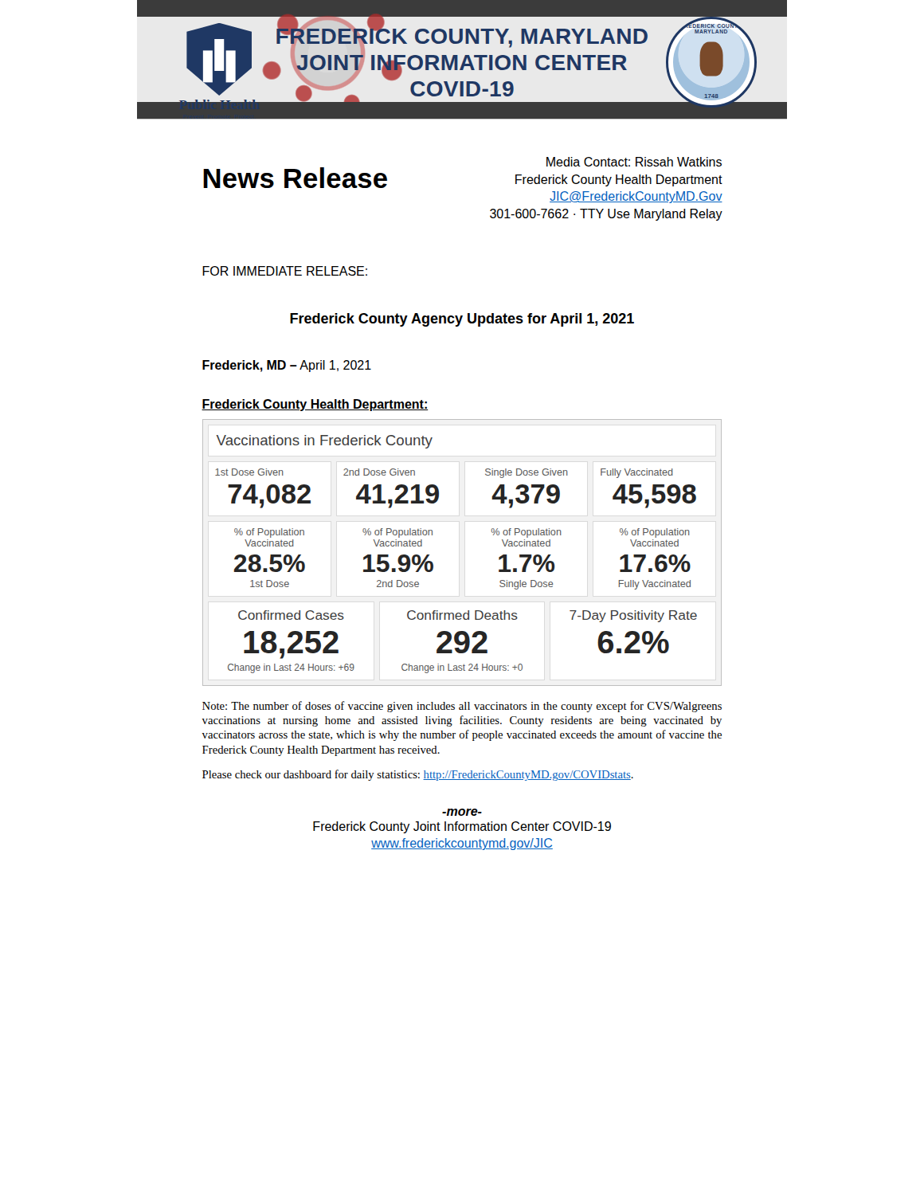Public Health
Prevent. Promote. Protect.
Frederick County Health Department
FREDERICK COUNTY, MARYLAND
JOINT INFORMATION CENTER
COVID-19
FREDERICK COUNTY MARYLAND
1748
News Release
Media Contact: Rissah Watkins
Frederick County Health Department
JIC@FrederickCountyMD.Gov
301-600-7662 · TTY Use Maryland Relay
FOR IMMEDIATE RELEASE:
Frederick County Agency Updates for April 1, 2021
Frederick, MD – April 1, 2021
Frederick County Health Department:
Vaccinations in Frederick County
1st Dose Given
74,082
2nd Dose Given
41,219
Single Dose Given
4,379
Fully Vaccinated
45,598
% of Population Vaccinated
28.5%
1st Dose
% of Population Vaccinated
15.9%
2nd Dose
% of Population Vaccinated
1.7%
Single Dose
% of Population Vaccinated
17.6%
Fully Vaccinated
Confirmed Cases
18,252
Change in Last 24 Hours: +69
Confirmed Deaths
292
Change in Last 24 Hours: +0
7-Day Positivity Rate
6.2%
Note: The number of doses of vaccine given includes all vaccinators in the county except for CVS/Walgreens vaccinations at nursing home and assisted living facilities. County residents are being vaccinated by vaccinators across the state, which is why the number of people vaccinated exceeds the amount of vaccine the Frederick County Health Department has received.
Please check our dashboard for daily statistics: http://FrederickCountyMD.gov/COVIDstats.
-more-
Frederick County Joint Information Center COVID-19
www.frederickcountymd.gov/JIC